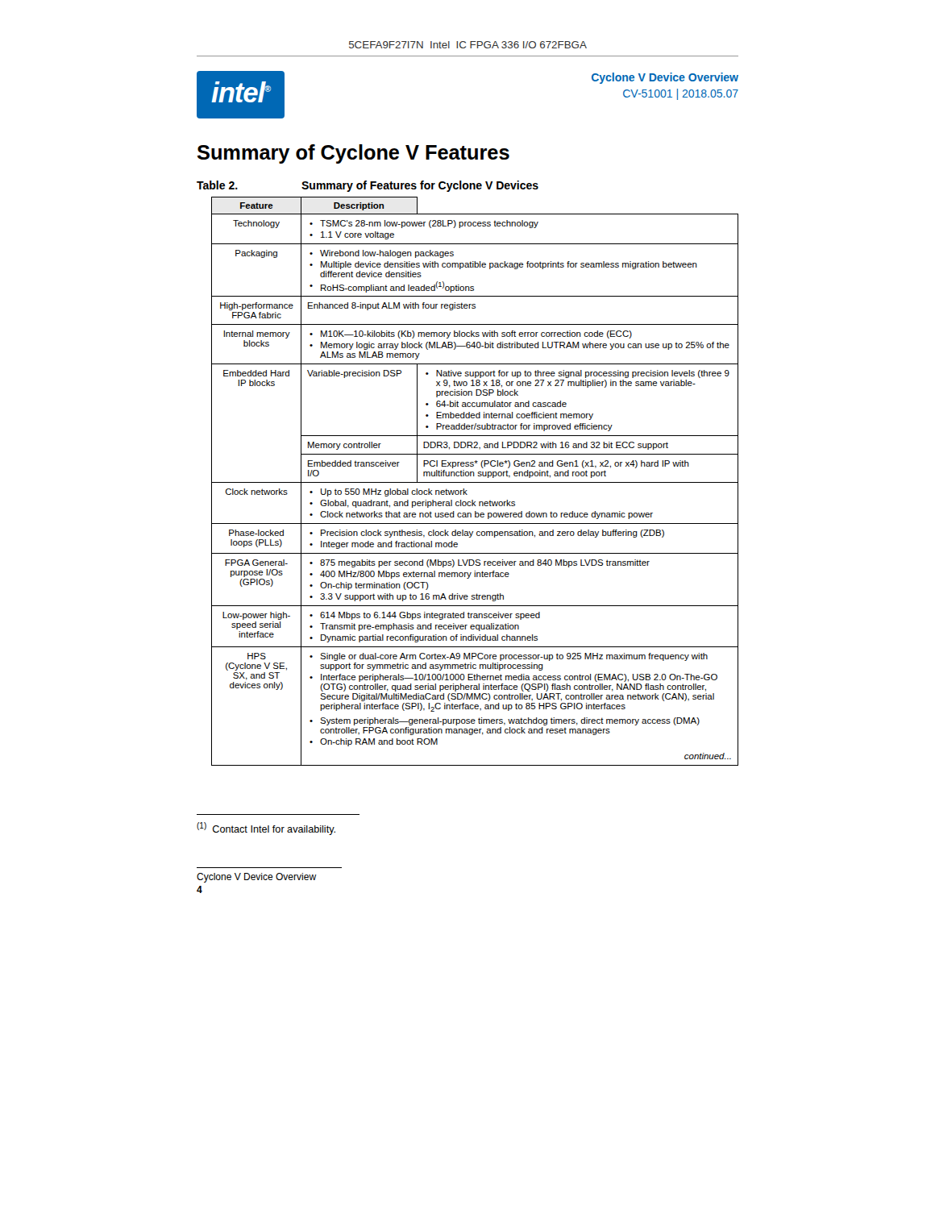5CEFA9F27I7N Intel IC FPGA 336 I/O 672FBGA
intel®
Cyclone V Device Overview
CV-51001 | 2018.05.07
Summary of Cyclone V Features
Table 2. Summary of Features for Cyclone V Devices
| Feature | Description |
| --- | --- |
| Technology | TSMC's 28-nm low-power (28LP) process technology 1.1 V core voltage |
| Packaging | Wirebond low-halogen packages Multiple device densities with compatible package footprints for seamless migration between different device densities RoHS-compliant and leaded (1) options |
| High-performance FPGA fabric | Enhanced 8-input ALM with four registers |
| Internal memory blocks | M10K—10-kilobits (Kb) memory blocks with soft error correction code (ECC) Memory logic array block (MLAB)—640-bit distributed LUTRAM where you can use up to 25% of the ALMs as MLAB memory |
| Embedded Hard IP blocks | Variable-precision DSP | Native support for up to three signal processing precision levels (three 9 x 9, two 18 x 18, or one 27 x 27 multiplier) in the same variable-precision DSP block 64-bit accumulator and cascade Embedded internal coefficient memory Preadder/subtractor for improved efficiency |
| Memory controller | DDR3, DDR2, and LPDDR2 with 16 and 32 bit ECC support |
| Embedded transceiver I/O | PCI Express* (PCIe*) Gen2 and Gen1 (x1, x2, or x4) hard IP with multifunction support, endpoint, and root port |
| Clock networks | Up to 550 MHz global clock network Global, quadrant, and peripheral clock networks Clock networks that are not used can be powered down to reduce dynamic power |
| Phase-locked loops (PLLs) | Precision clock synthesis, clock delay compensation, and zero delay buffering (ZDB) Integer mode and fractional mode |
| FPGA General-purpose I/Os (GPIOs) | 875 megabits per second (Mbps) LVDS receiver and 840 Mbps LVDS transmitter 400 MHz/800 Mbps external memory interface On-chip termination (OCT) 3.3 V support with up to 16 mA drive strength |
| Low-power high-speed serial interface | 614 Mbps to 6.144 Gbps integrated transceiver speed Transmit pre-emphasis and receiver equalization Dynamic partial reconfiguration of individual channels |
| HPS (Cyclone V SE, SX, and ST devices only) | Single or dual-core Arm Cortex-A9 MPCore processor-up to 925 MHz maximum frequency with support for symmetric and asymmetric multiprocessing Interface peripherals—10/100/1000 Ethernet media access control (EMAC), USB 2.0 On-The-GO (OTG) controller, quad serial peripheral interface (QSPI) flash controller, NAND flash controller, Secure Digital/MultiMediaCard (SD/MMC) controller, UART, controller area network (CAN), serial peripheral interface (SPI), I 2 C interface, and up to 85 HPS GPIO interfaces System peripherals—general-purpose timers, watchdog timers, direct memory access (DMA) controller, FPGA configuration manager, and clock and reset managers On-chip RAM and boot ROM continued... |
(1) Contact Intel for availability.
Cyclone V Device Overview
4